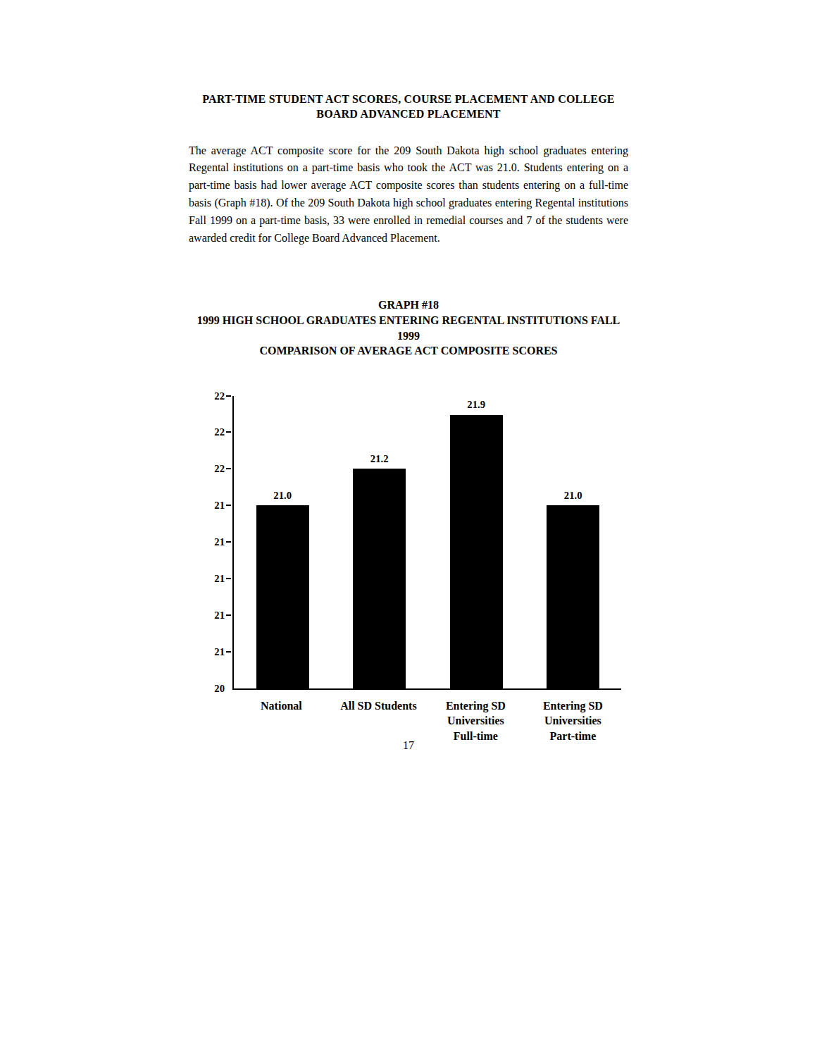Part-Time Student ACT Scores, Course Placement and College
Board Advanced Placement
The average ACT composite score for the 209 South Dakota high school graduates entering Regental institutions on a part-time basis who took the ACT was 21.0. Students entering on a part-time basis had lower average ACT composite scores than students entering on a full-time basis (Graph #18). Of the 209 South Dakota high school graduates entering Regental institutions Fall 1999 on a part-time basis, 33 were enrolled in remedial courses and 7 of the students were awarded credit for College Board Advanced Placement.
Graph #18 1999 High School Graduates Entering Regental Institutions Fall 1999 Comparison of Average ACT Composite Scores
22
22
22
21
21
21
21
21
20
21.0
21.2
21.9
21.0
National
All SD Students
Entering SD
Universities
Full-time
Entering SD
Universities
Part-time
17